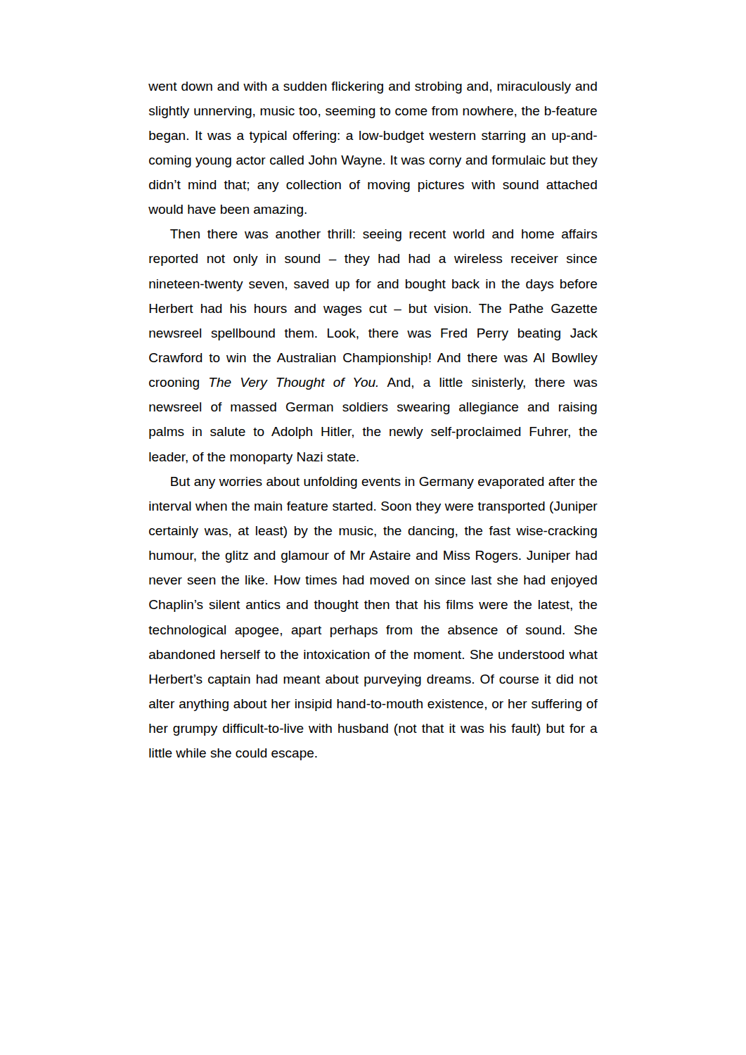went down and with a sudden flickering and strobing and, miraculously and slightly unnerving, music too, seeming to come from nowhere, the b-feature began. It was a typical offering: a low-budget western starring an up-and-coming young actor called John Wayne. It was corny and formulaic but they didn’t mind that; any collection of moving pictures with sound attached would have been amazing.
Then there was another thrill: seeing recent world and home affairs reported not only in sound – they had had a wireless receiver since nineteen-twenty seven, saved up for and bought back in the days before Herbert had his hours and wages cut – but vision. The Pathe Gazette newsreel spellbound them. Look, there was Fred Perry beating Jack Crawford to win the Australian Championship! And there was Al Bowlley crooning The Very Thought of You. And, a little sinisterly, there was newsreel of massed German soldiers swearing allegiance and raising palms in salute to Adolph Hitler, the newly self-proclaimed Fuhrer, the leader, of the monoparty Nazi state.
But any worries about unfolding events in Germany evaporated after the interval when the main feature started. Soon they were transported (Juniper certainly was, at least) by the music, the dancing, the fast wise-cracking humour, the glitz and glamour of Mr Astaire and Miss Rogers. Juniper had never seen the like. How times had moved on since last she had enjoyed Chaplin’s silent antics and thought then that his films were the latest, the technological apogee, apart perhaps from the absence of sound. She abandoned herself to the intoxication of the moment. She understood what Herbert’s captain had meant about purveying dreams. Of course it did not alter anything about her insipid hand-to-mouth existence, or her suffering of her grumpy difficult-to-live with husband (not that it was his fault) but for a little while she could escape.